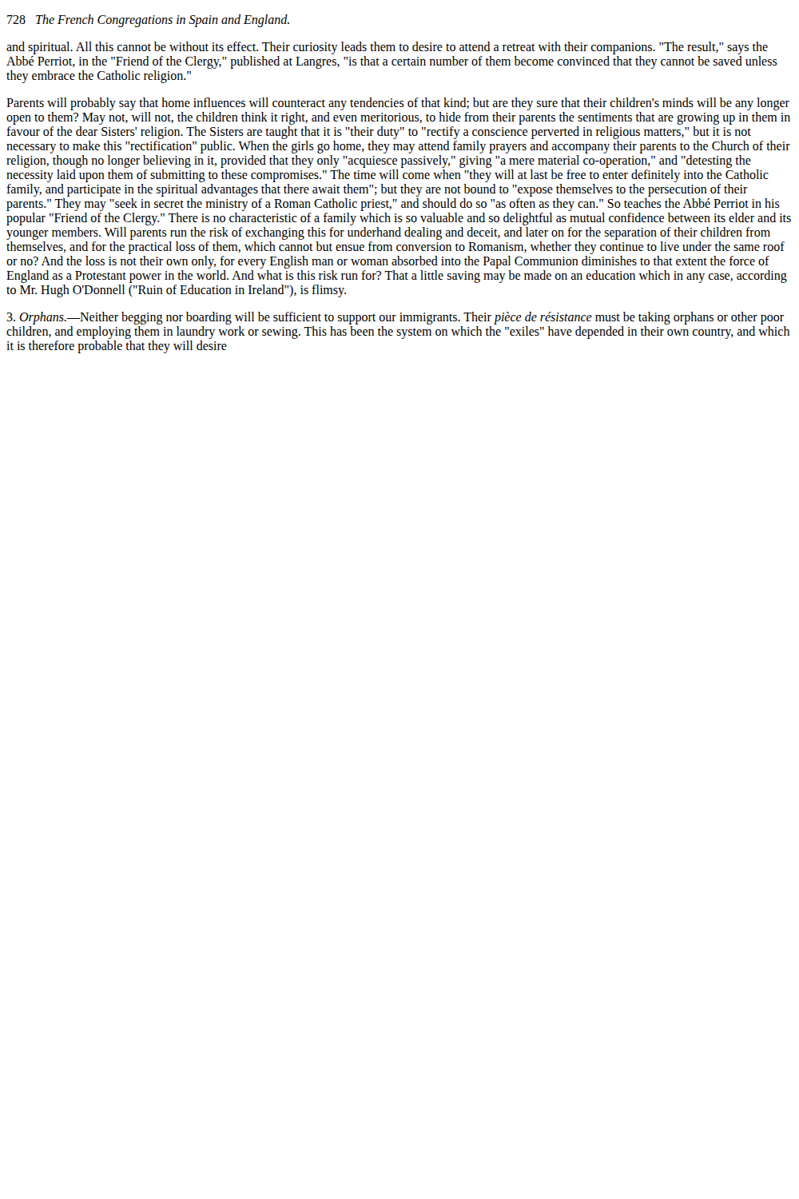728 The French Congregations in Spain and England.
and spiritual. All this cannot be without its effect. Their curiosity leads them to desire to attend a retreat with their companions. "The result," says the Abbé Perriot, in the "Friend of the Clergy," published at Langres, "is that a certain number of them become convinced that they cannot be saved unless they embrace the Catholic religion."
Parents will probably say that home influences will counteract any tendencies of that kind; but are they sure that their children's minds will be any longer open to them? May not, will not, the children think it right, and even meritorious, to hide from their parents the sentiments that are growing up in them in favour of the dear Sisters' religion. The Sisters are taught that it is "their duty" to "rectify a conscience perverted in religious matters," but it is not necessary to make this "rectification" public. When the girls go home, they may attend family prayers and accompany their parents to the Church of their religion, though no longer believing in it, provided that they only "acquiesce passively," giving "a mere material co-operation," and "detesting the necessity laid upon them of submitting to these compromises." The time will come when "they will at last be free to enter definitely into the Catholic family, and participate in the spiritual advantages that there await them"; but they are not bound to "expose themselves to the persecution of their parents." They may "seek in secret the ministry of a Roman Catholic priest," and should do so "as often as they can." So teaches the Abbé Perriot in his popular "Friend of the Clergy." There is no characteristic of a family which is so valuable and so delightful as mutual confidence between its elder and its younger members. Will parents run the risk of exchanging this for underhand dealing and deceit, and later on for the separation of their children from themselves, and for the practical loss of them, which cannot but ensue from conversion to Romanism, whether they continue to live under the same roof or no? And the loss is not their own only, for every English man or woman absorbed into the Papal Communion diminishes to that extent the force of England as a Protestant power in the world. And what is this risk run for? That a little saving may be made on an education which in any case, according to Mr. Hugh O'Donnell ("Ruin of Education in Ireland"), is flimsy.
3. Orphans.—Neither begging nor boarding will be sufficient to support our immigrants. Their pièce de résistance must be taking orphans or other poor children, and employing them in laundry work or sewing. This has been the system on which the "exiles" have depended in their own country, and which it is therefore probable that they will desire